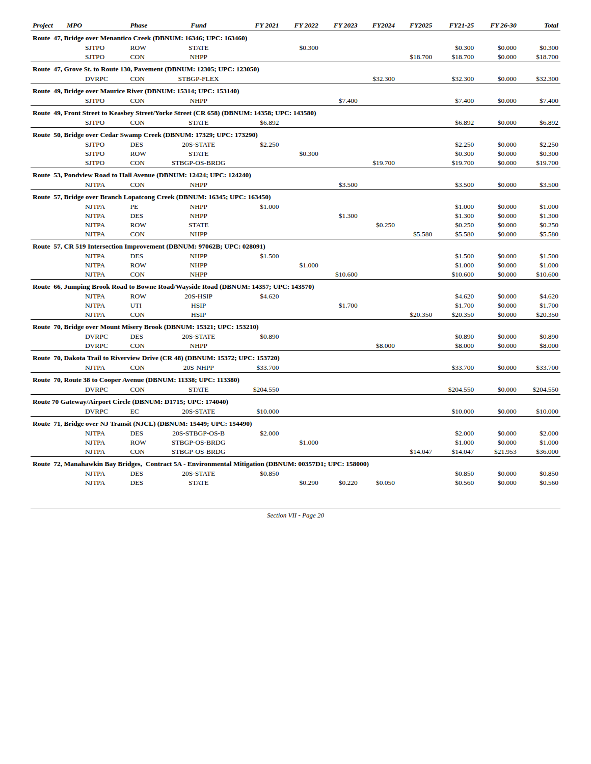| Project | MPO | Phase | Fund | FY 2021 | FY 2022 | FY 2023 | FY2024 | FY2025 | FY21-25 | FY 26-30 | Total |
| --- | --- | --- | --- | --- | --- | --- | --- | --- | --- | --- | --- |
| Route 47, Bridge over Menantico Creek (DBNUM: 16346; UPC: 163460) |
| | SJTPO | ROW | STATE | | $0.300 | | | | $0.300 | $0.000 | $0.300 |
| | SJTPO | CON | NHPP | | | | | $18.700 | $18.700 | $0.000 | $18.700 |
| Route 47, Grove St. to Route 130, Pavement (DBNUM: 12305; UPC: 123050) |
| | DVRPC | CON | STBGP-FLEX | | | | $32.300 | | $32.300 | $0.000 | $32.300 |
| Route 49, Bridge over Maurice River (DBNUM: 15314; UPC: 153140) |
| | SJTPO | CON | NHPP | | | $7.400 | | | $7.400 | $0.000 | $7.400 |
| Route 49, Front Street to Keasbey Street/Yorke Street (CR 658) (DBNUM: 14358; UPC: 143580) |
| | SJTPO | CON | STATE | $6.892 | | | | | $6.892 | $0.000 | $6.892 |
| Route 50, Bridge over Cedar Swamp Creek (DBNUM: 17329; UPC: 173290) |
| | SJTPO | DES | 20S-STATE | $2.250 | | | | | $2.250 | $0.000 | $2.250 |
| | SJTPO | ROW | STATE | | $0.300 | | | | $0.300 | $0.000 | $0.300 |
| | SJTPO | CON | STBGP-OS-BRDG | | | | $19.700 | | $19.700 | $0.000 | $19.700 |
| Route 53, Pondview Road to Hall Avenue (DBNUM: 12424; UPC: 124240) |
| | NJTPA | CON | NHPP | | | $3.500 | | | $3.500 | $0.000 | $3.500 |
| Route 57, Bridge over Branch Lopatcong Creek (DBNUM: 16345; UPC: 163450) |
| | NJTPA | PE | NHPP | $1.000 | | | | | $1.000 | $0.000 | $1.000 |
| | NJTPA | DES | NHPP | | | $1.300 | | | $1.300 | $0.000 | $1.300 |
| | NJTPA | ROW | STATE | | | | $0.250 | | $0.250 | $0.000 | $0.250 |
| | NJTPA | CON | NHPP | | | | | $5.580 | $5.580 | $0.000 | $5.580 |
| Route 57, CR 519 Intersection Improvement (DBNUM: 97062B; UPC: 028091) |
| | NJTPA | DES | NHPP | $1.500 | | | | | $1.500 | $0.000 | $1.500 |
| | NJTPA | ROW | NHPP | | $1.000 | | | | $1.000 | $0.000 | $1.000 |
| | NJTPA | CON | NHPP | | | $10.600 | | | $10.600 | $0.000 | $10.600 |
| Route 66, Jumping Brook Road to Bowne Road/Wayside Road (DBNUM: 14357; UPC: 143570) |
| | NJTPA | ROW | 20S-HSIP | $4.620 | | | | | $4.620 | $0.000 | $4.620 |
| | NJTPA | UTI | HSIP | | | $1.700 | | | $1.700 | $0.000 | $1.700 |
| | NJTPA | CON | HSIP | | | | | $20.350 | $20.350 | $0.000 | $20.350 |
| Route 70, Bridge over Mount Misery Brook (DBNUM: 15321; UPC: 153210) |
| | DVRPC | DES | 20S-STATE | $0.890 | | | | | $0.890 | $0.000 | $0.890 |
| | DVRPC | CON | NHPP | | | | $8.000 | | $8.000 | $0.000 | $8.000 |
| Route 70, Dakota Trail to Riverview Drive (CR 48) (DBNUM: 15372; UPC: 153720) |
| | NJTPA | CON | 20S-NHPP | $33.700 | | | | | $33.700 | $0.000 | $33.700 |
| Route 70, Route 38 to Cooper Avenue (DBNUM: 11338; UPC: 113380) |
| | DVRPC | CON | STATE | $204.550 | | | | | $204.550 | $0.000 | $204.550 |
| Route 70 Gateway/Airport Circle (DBNUM: D1715; UPC: 174040) |
| | DVRPC | EC | 20S-STATE | $10.000 | | | | | $10.000 | $0.000 | $10.000 |
| Route 71, Bridge over NJ Transit (NJCL) (DBNUM: 15449; UPC: 154490) |
| | NJTPA | DES | 20S-STBGP-OS-B | $2.000 | | | | | $2.000 | $0.000 | $2.000 |
| | NJTPA | ROW | STBGP-OS-BRDG | | $1.000 | | | | $1.000 | $0.000 | $1.000 |
| | NJTPA | CON | STBGP-OS-BRDG | | | | | $14.047 | $14.047 | $21.953 | $36.000 |
| Route 72, Manahawkin Bay Bridges, Contract 5A - Environmental Mitigation (DBNUM: 00357D1; UPC: 158000) |
| | NJTPA | DES | 20S-STATE | $0.850 | | | | | $0.850 | $0.000 | $0.850 |
| | NJTPA | DES | STATE | | $0.290 | $0.220 | $0.050 | | $0.560 | $0.000 | $0.560 |
Section VII - Page 20